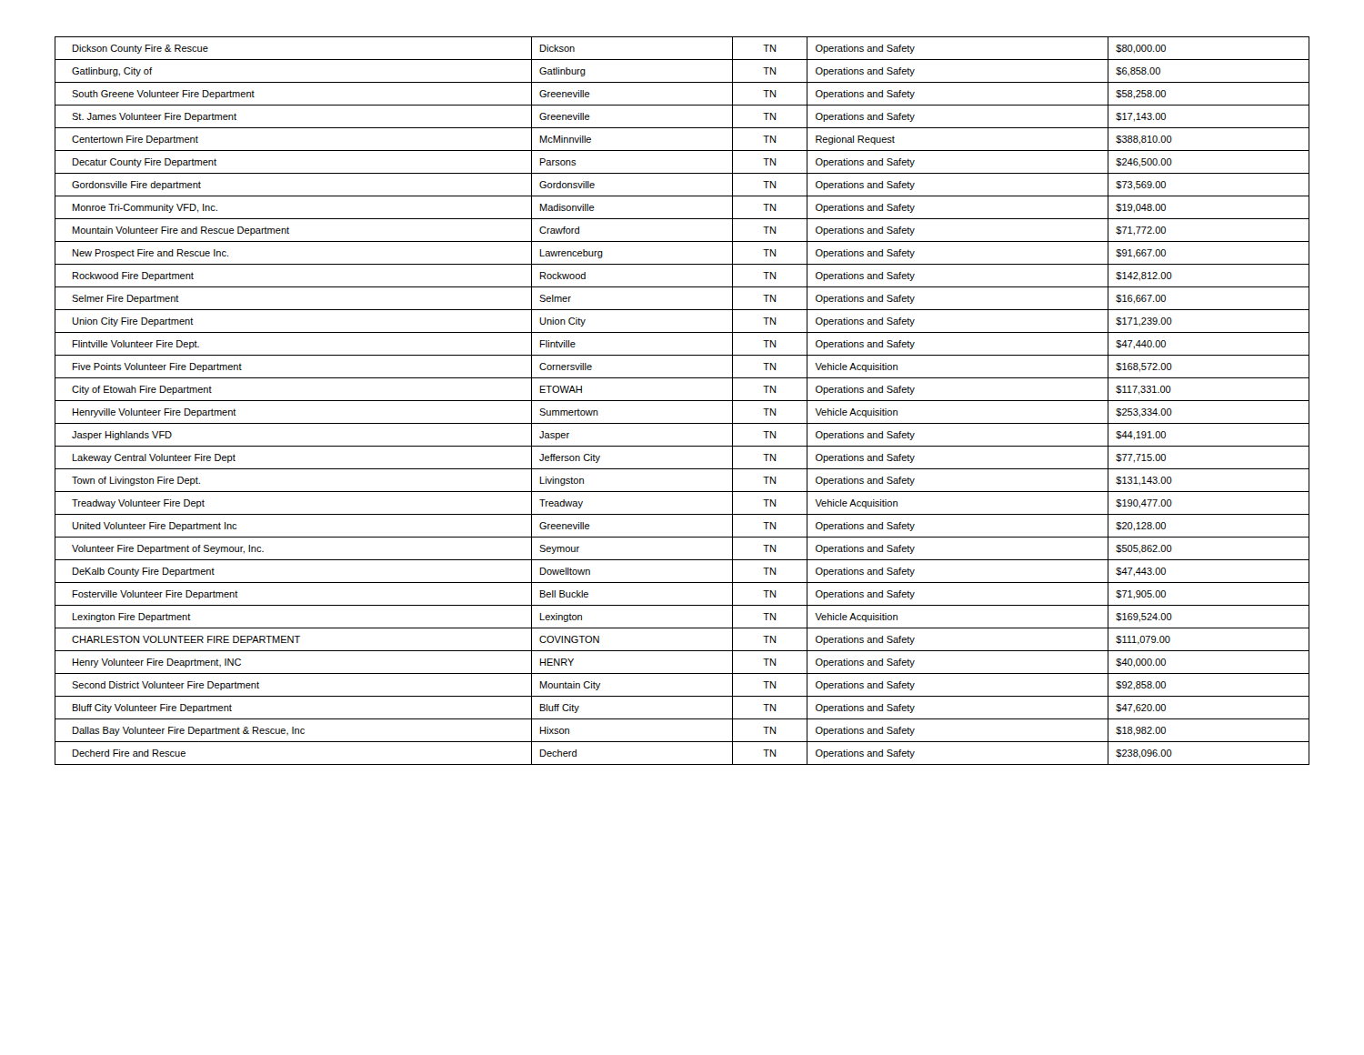| Dickson County Fire & Rescue | Dickson | TN | Operations and Safety | $80,000.00 |
| Gatlinburg, City of | Gatlinburg | TN | Operations and Safety | $6,858.00 |
| South Greene Volunteer Fire Department | Greeneville | TN | Operations and Safety | $58,258.00 |
| St. James Volunteer Fire Department | Greeneville | TN | Operations and Safety | $17,143.00 |
| Centertown Fire Department | McMinnville | TN | Regional Request | $388,810.00 |
| Decatur County Fire Department | Parsons | TN | Operations and Safety | $246,500.00 |
| Gordonsville Fire department | Gordonsville | TN | Operations and Safety | $73,569.00 |
| Monroe Tri-Community VFD, Inc. | Madisonville | TN | Operations and Safety | $19,048.00 |
| Mountain Volunteer Fire and Rescue Department | Crawford | TN | Operations and Safety | $71,772.00 |
| New Prospect Fire and Rescue Inc. | Lawrenceburg | TN | Operations and Safety | $91,667.00 |
| Rockwood Fire Department | Rockwood | TN | Operations and Safety | $142,812.00 |
| Selmer Fire Department | Selmer | TN | Operations and Safety | $16,667.00 |
| Union City Fire Department | Union City | TN | Operations and Safety | $171,239.00 |
| Flintville Volunteer Fire Dept. | Flintville | TN | Operations and Safety | $47,440.00 |
| Five Points Volunteer Fire Department | Cornersville | TN | Vehicle Acquisition | $168,572.00 |
| City of Etowah Fire Department | ETOWAH | TN | Operations and Safety | $117,331.00 |
| Henryville Volunteer Fire Department | Summertown | TN | Vehicle Acquisition | $253,334.00 |
| Jasper Highlands VFD | Jasper | TN | Operations and Safety | $44,191.00 |
| Lakeway Central Volunteer Fire Dept | Jefferson City | TN | Operations and Safety | $77,715.00 |
| Town of Livingston Fire Dept. | Livingston | TN | Operations and Safety | $131,143.00 |
| Treadway Volunteer Fire Dept | Treadway | TN | Vehicle Acquisition | $190,477.00 |
| United Volunteer Fire Department Inc | Greeneville | TN | Operations and Safety | $20,128.00 |
| Volunteer Fire Department of Seymour, Inc. | Seymour | TN | Operations and Safety | $505,862.00 |
| DeKalb County Fire Department | Dowelltown | TN | Operations and Safety | $47,443.00 |
| Fosterville Volunteer Fire Department | Bell Buckle | TN | Operations and Safety | $71,905.00 |
| Lexington Fire Department | Lexington | TN | Vehicle Acquisition | $169,524.00 |
| CHARLESTON VOLUNTEER FIRE DEPARTMENT | COVINGTON | TN | Operations and Safety | $111,079.00 |
| Henry Volunteer Fire Deaprtment, INC | HENRY | TN | Operations and Safety | $40,000.00 |
| Second District Volunteer Fire Department | Mountain City | TN | Operations and Safety | $92,858.00 |
| Bluff City Volunteer Fire Department | Bluff City | TN | Operations and Safety | $47,620.00 |
| Dallas Bay Volunteer Fire Department & Rescue, Inc | Hixson | TN | Operations and Safety | $18,982.00 |
| Decherd Fire and Rescue | Decherd | TN | Operations and Safety | $238,096.00 |